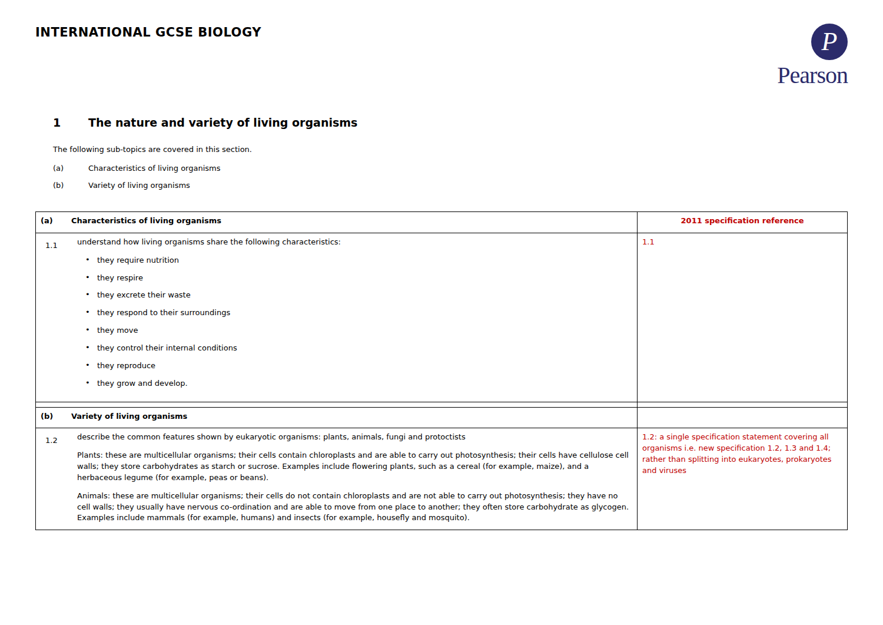P Pearson
INTERNATIONAL GCSE BIOLOGY
1 The nature and variety of living organisms
The following sub-topics are covered in this section.
(a) Characteristics of living organisms
(b) Variety of living organisms
| (a) Characteristics of living organisms | 2011 specification reference |
| 1.1 understand how living organisms share the following characteristics: they require nutrition they respire they excrete their waste they respond to their surroundings they move they control their internal conditions they reproduce they grow and develop. | 1.1 |
| (b) Variety of living organisms | |
| 1.2 describe the common features shown by eukaryotic organisms: plants, animals, fungi and protoctists Plants: these are multicellular organisms; their cells contain chloroplasts and are able to carry out photosynthesis; their cells have cellulose cell walls; they store carbohydrates as starch or sucrose. Examples include flowering plants, such as a cereal (for example, maize), and a herbaceous legume (for example, peas or beans). Animals: these are multicellular organisms; their cells do not contain chloroplasts and are not able to carry out photosynthesis; they have no cell walls; they usually have nervous co-ordination and are able to move from one place to another; they often store carbohydrate as glycogen. Examples include mammals (for example, humans) and insects (for example, housefly and mosquito). | 1.2: a single specification statement covering all organisms i.e. new specification 1.2, 1.3 and 1.4; rather than splitting into eukaryotes, prokaryotes and viruses |